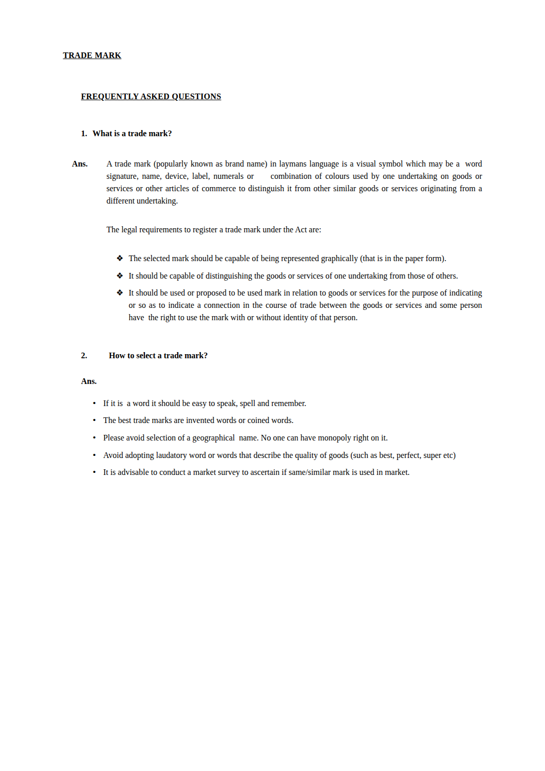TRADE MARK
FREQUENTLY ASKED QUESTIONS
1. What is a trade mark?
Ans.
A trade mark (popularly known as brand name) in laymans language is a visual symbol which may be a word signature, name, device, label, numerals or combination of colours used by one undertaking on goods or services or other articles of commerce to distinguish it from other similar goods or services originating from a different undertaking.
The legal requirements to register a trade mark under the Act are:
The selected mark should be capable of being represented graphically (that is in the paper form).
It should be capable of distinguishing the goods or services of one undertaking from those of others.
It should be used or proposed to be used mark in relation to goods or services for the purpose of indicating or so as to indicate a connection in the course of trade between the goods or services and some person have the right to use the mark with or without identity of that person.
2. How to select a trade mark?
Ans.
If it is a word it should be easy to speak, spell and remember.
The best trade marks are invented words or coined words.
Please avoid selection of a geographical name. No one can have monopoly right on it.
Avoid adopting laudatory word or words that describe the quality of goods (such as best, perfect, super etc)
It is advisable to conduct a market survey to ascertain if same/similar mark is used in market.